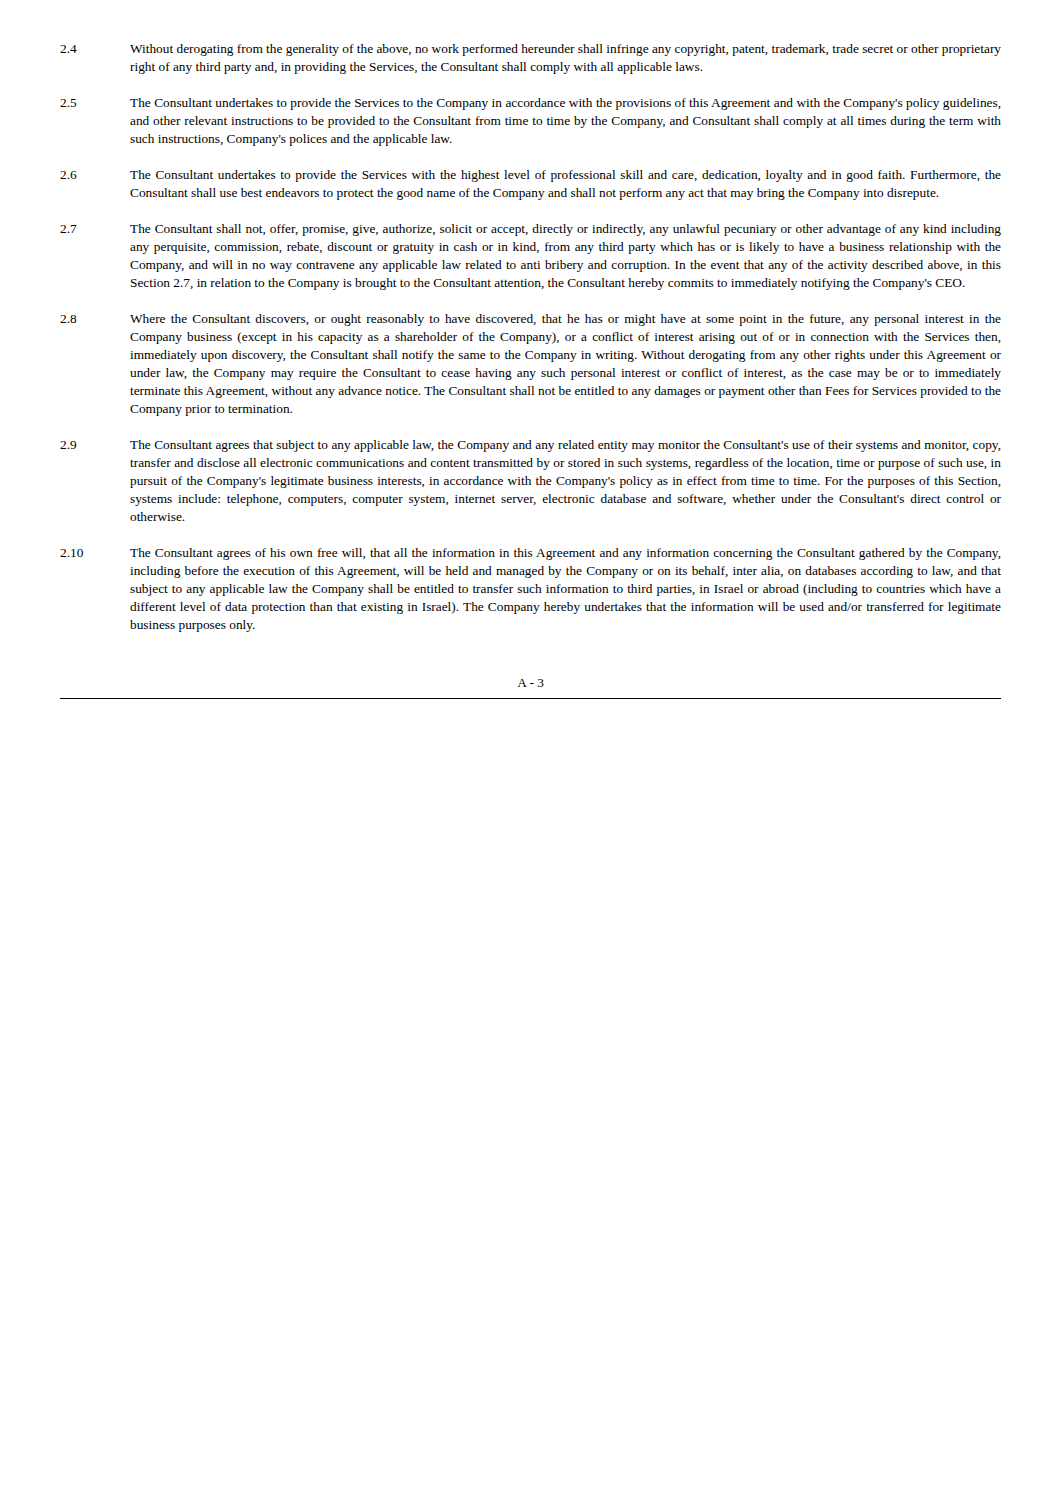2.4
Without derogating from the generality of the above, no work performed hereunder shall infringe any copyright, patent, trademark, trade secret or other proprietary right of any third party and, in providing the Services, the Consultant shall comply with all applicable laws.
2.5
The Consultant undertakes to provide the Services to the Company in accordance with the provisions of this Agreement and with the Company's policy guidelines, and other relevant instructions to be provided to the Consultant from time to time by the Company, and Consultant shall comply at all times during the term with such instructions, Company's polices and the applicable law.
2.6
The Consultant undertakes to provide the Services with the highest level of professional skill and care, dedication, loyalty and in good faith. Furthermore, the Consultant shall use best endeavors to protect the good name of the Company and shall not perform any act that may bring the Company into disrepute.
2.7
The Consultant shall not, offer, promise, give, authorize, solicit or accept, directly or indirectly, any unlawful pecuniary or other advantage of any kind including any perquisite, commission, rebate, discount or gratuity in cash or in kind, from any third party which has or is likely to have a business relationship with the Company, and will in no way contravene any applicable law related to anti bribery and corruption. In the event that any of the activity described above, in this Section 2.7, in relation to the Company is brought to the Consultant attention, the Consultant hereby commits to immediately notifying the Company's CEO.
2.8
Where the Consultant discovers, or ought reasonably to have discovered, that he has or might have at some point in the future, any personal interest in the Company business (except in his capacity as a shareholder of the Company), or a conflict of interest arising out of or in connection with the Services then, immediately upon discovery, the Consultant shall notify the same to the Company in writing. Without derogating from any other rights under this Agreement or under law, the Company may require the Consultant to cease having any such personal interest or conflict of interest, as the case may be or to immediately terminate this Agreement, without any advance notice. The Consultant shall not be entitled to any damages or payment other than Fees for Services provided to the Company prior to termination.
2.9
The Consultant agrees that subject to any applicable law, the Company and any related entity may monitor the Consultant's use of their systems and monitor, copy, transfer and disclose all electronic communications and content transmitted by or stored in such systems, regardless of the location, time or purpose of such use, in pursuit of the Company's legitimate business interests, in accordance with the Company's policy as in effect from time to time. For the purposes of this Section, systems include: telephone, computers, computer system, internet server, electronic database and software, whether under the Consultant's direct control or otherwise.
2.10
The Consultant agrees of his own free will, that all the information in this Agreement and any information concerning the Consultant gathered by the Company, including before the execution of this Agreement, will be held and managed by the Company or on its behalf, inter alia, on databases according to law, and that subject to any applicable law the Company shall be entitled to transfer such information to third parties, in Israel or abroad (including to countries which have a different level of data protection than that existing in Israel). The Company hereby undertakes that the information will be used and/or transferred for legitimate business purposes only.
A - 3